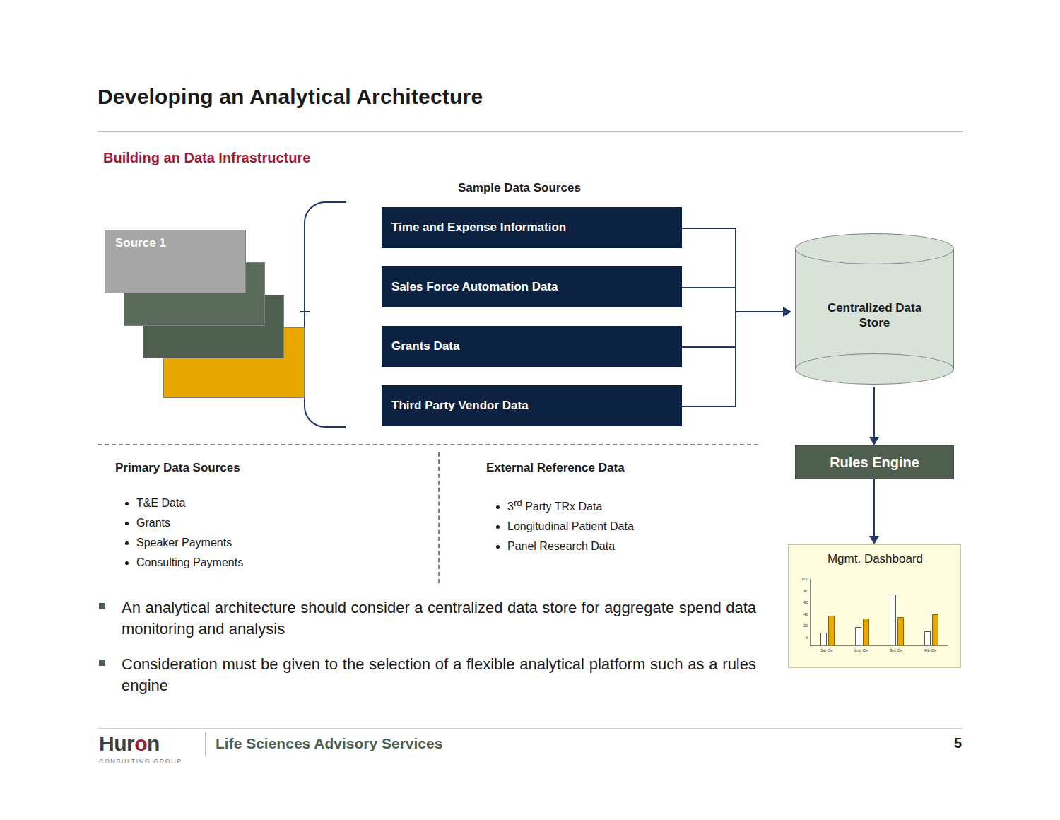Developing an Analytical Architecture
Building an Data Infrastructure
Sample Data Sources
Source 1
Source 2
Source 3
Source 4
Time and Expense Information
Sales Force Automation Data
Grants Data
Third Party Vendor Data
Centralized Data
Store
Rules Engine
Mgmt. Dashboard
100
80
60
40
20
0
1st Qtr 2nd Qtr 3rd Qtr 4th Qtr
Primary Data Sources
T&E Data
Grants
Speaker Payments
Consulting Payments
External Reference Data
3rd Party TRx Data
Longitudinal Patient Data
Panel Research Data
An analytical architecture should consider a centralized data store for aggregate spend data monitoring and analysis
Consideration must be given to the selection of a flexible analytical platform such as a rules engine
Huron
CONSULTING GROUP
Life Sciences Advisory Services
5